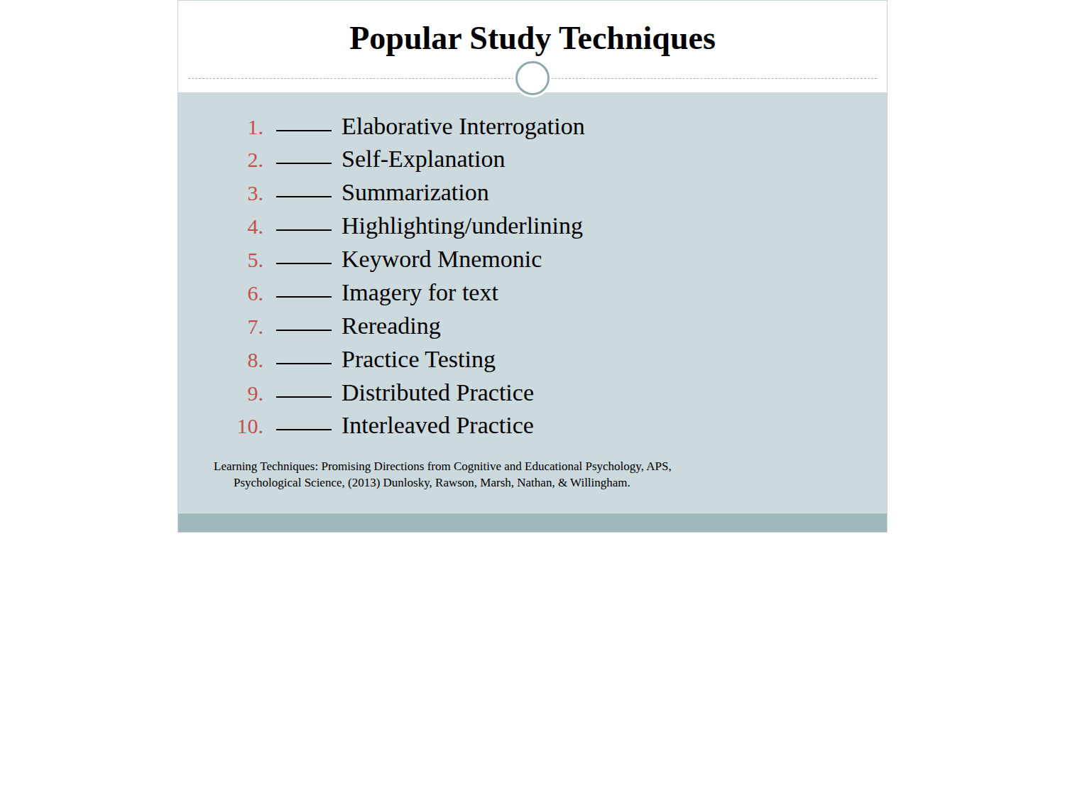Popular Study Techniques
Elaborative Interrogation
Self-Explanation
Summarization
Highlighting/underlining
Keyword Mnemonic
Imagery for text
Rereading
Practice Testing
Distributed Practice
Interleaved Practice
Learning Techniques: Promising Directions from Cognitive and Educational Psychology, APS, Psychological Science, (2013) Dunlosky, Rawson, Marsh, Nathan, & Willingham.